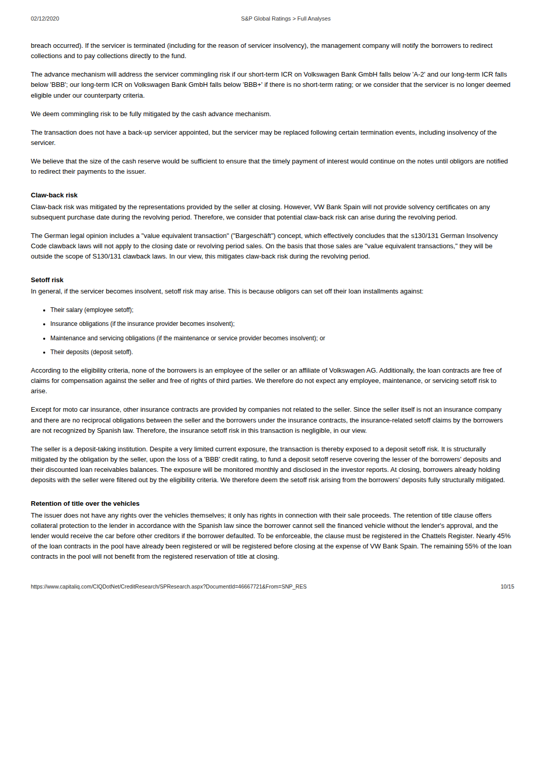02/12/2020
S&P Global Ratings > Full Analyses
breach occurred). If the servicer is terminated (including for the reason of servicer insolvency), the management company will notify the borrowers to redirect collections and to pay collections directly to the fund.
The advance mechanism will address the servicer commingling risk if our short-term ICR on Volkswagen Bank GmbH falls below 'A-2' and our long-term ICR falls below 'BBB'; our long-term ICR on Volkswagen Bank GmbH falls below 'BBB+' if there is no short-term rating; or we consider that the servicer is no longer deemed eligible under our counterparty criteria.
We deem commingling risk to be fully mitigated by the cash advance mechanism.
The transaction does not have a back-up servicer appointed, but the servicer may be replaced following certain termination events, including insolvency of the servicer.
We believe that the size of the cash reserve would be sufficient to ensure that the timely payment of interest would continue on the notes until obligors are notified to redirect their payments to the issuer.
Claw-back risk
Claw-back risk was mitigated by the representations provided by the seller at closing. However, VW Bank Spain will not provide solvency certificates on any subsequent purchase date during the revolving period. Therefore, we consider that potential claw-back risk can arise during the revolving period.
The German legal opinion includes a "value equivalent transaction" ("Bargeschäft") concept, which effectively concludes that the s130/131 German Insolvency Code clawback laws will not apply to the closing date or revolving period sales. On the basis that those sales are "value equivalent transactions," they will be outside the scope of S130/131 clawback laws. In our view, this mitigates claw-back risk during the revolving period.
Setoff risk
In general, if the servicer becomes insolvent, setoff risk may arise. This is because obligors can set off their loan installments against:
Their salary (employee setoff);
Insurance obligations (if the insurance provider becomes insolvent);
Maintenance and servicing obligations (if the maintenance or service provider becomes insolvent); or
Their deposits (deposit setoff).
According to the eligibility criteria, none of the borrowers is an employee of the seller or an affiliate of Volkswagen AG. Additionally, the loan contracts are free of claims for compensation against the seller and free of rights of third parties. We therefore do not expect any employee, maintenance, or servicing setoff risk to arise.
Except for moto car insurance, other insurance contracts are provided by companies not related to the seller. Since the seller itself is not an insurance company and there are no reciprocal obligations between the seller and the borrowers under the insurance contracts, the insurance-related setoff claims by the borrowers are not recognized by Spanish law. Therefore, the insurance setoff risk in this transaction is negligible, in our view.
The seller is a deposit-taking institution. Despite a very limited current exposure, the transaction is thereby exposed to a deposit setoff risk. It is structurally mitigated by the obligation by the seller, upon the loss of a 'BBB' credit rating, to fund a deposit setoff reserve covering the lesser of the borrowers' deposits and their discounted loan receivables balances. The exposure will be monitored monthly and disclosed in the investor reports. At closing, borrowers already holding deposits with the seller were filtered out by the eligibility criteria. We therefore deem the setoff risk arising from the borrowers' deposits fully structurally mitigated.
Retention of title over the vehicles
The issuer does not have any rights over the vehicles themselves; it only has rights in connection with their sale proceeds. The retention of title clause offers collateral protection to the lender in accordance with the Spanish law since the borrower cannot sell the financed vehicle without the lender's approval, and the lender would receive the car before other creditors if the borrower defaulted. To be enforceable, the clause must be registered in the Chattels Register. Nearly 45% of the loan contracts in the pool have already been registered or will be registered before closing at the expense of VW Bank Spain. The remaining 55% of the loan contracts in the pool will not benefit from the registered reservation of title at closing.
https://www.capitaliq.com/CIQDotNet/CreditResearch/SPResearch.aspx?DocumentId=46667721&From=SNP_RES
10/15